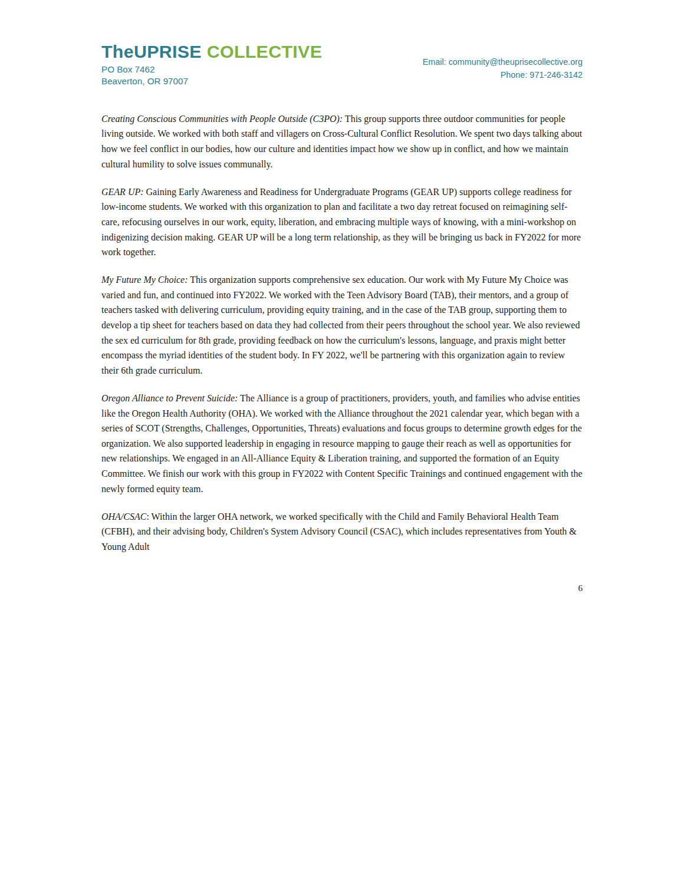The UPRISE COLLECTIVE
PO Box 7462
Beaverton, OR 97007
Email: community@theuprisecollective.org
Phone: 971-246-3142
Creating Conscious Communities with People Outside (C3PO): This group supports three outdoor communities for people living outside. We worked with both staff and villagers on Cross-Cultural Conflict Resolution. We spent two days talking about how we feel conflict in our bodies, how our culture and identities impact how we show up in conflict, and how we maintain cultural humility to solve issues communally.
GEAR UP: Gaining Early Awareness and Readiness for Undergraduate Programs (GEAR UP) supports college readiness for low-income students. We worked with this organization to plan and facilitate a two day retreat focused on reimagining self-care, refocusing ourselves in our work, equity, liberation, and embracing multiple ways of knowing, with a mini-workshop on indigenizing decision making. GEAR UP will be a long term relationship, as they will be bringing us back in FY2022 for more work together.
My Future My Choice: This organization supports comprehensive sex education. Our work with My Future My Choice was varied and fun, and continued into FY2022. We worked with the Teen Advisory Board (TAB), their mentors, and a group of teachers tasked with delivering curriculum, providing equity training, and in the case of the TAB group, supporting them to develop a tip sheet for teachers based on data they had collected from their peers throughout the school year. We also reviewed the sex ed curriculum for 8th grade, providing feedback on how the curriculum's lessons, language, and praxis might better encompass the myriad identities of the student body. In FY 2022, we'll be partnering with this organization again to review their 6th grade curriculum.
Oregon Alliance to Prevent Suicide: The Alliance is a group of practitioners, providers, youth, and families who advise entities like the Oregon Health Authority (OHA). We worked with the Alliance throughout the 2021 calendar year, which began with a series of SCOT (Strengths, Challenges, Opportunities, Threats) evaluations and focus groups to determine growth edges for the organization. We also supported leadership in engaging in resource mapping to gauge their reach as well as opportunities for new relationships. We engaged in an All-Alliance Equity & Liberation training, and supported the formation of an Equity Committee. We finish our work with this group in FY2022 with Content Specific Trainings and continued engagement with the newly formed equity team.
OHA/CSAC: Within the larger OHA network, we worked specifically with the Child and Family Behavioral Health Team (CFBH), and their advising body, Children's System Advisory Council (CSAC), which includes representatives from Youth & Young Adult
6